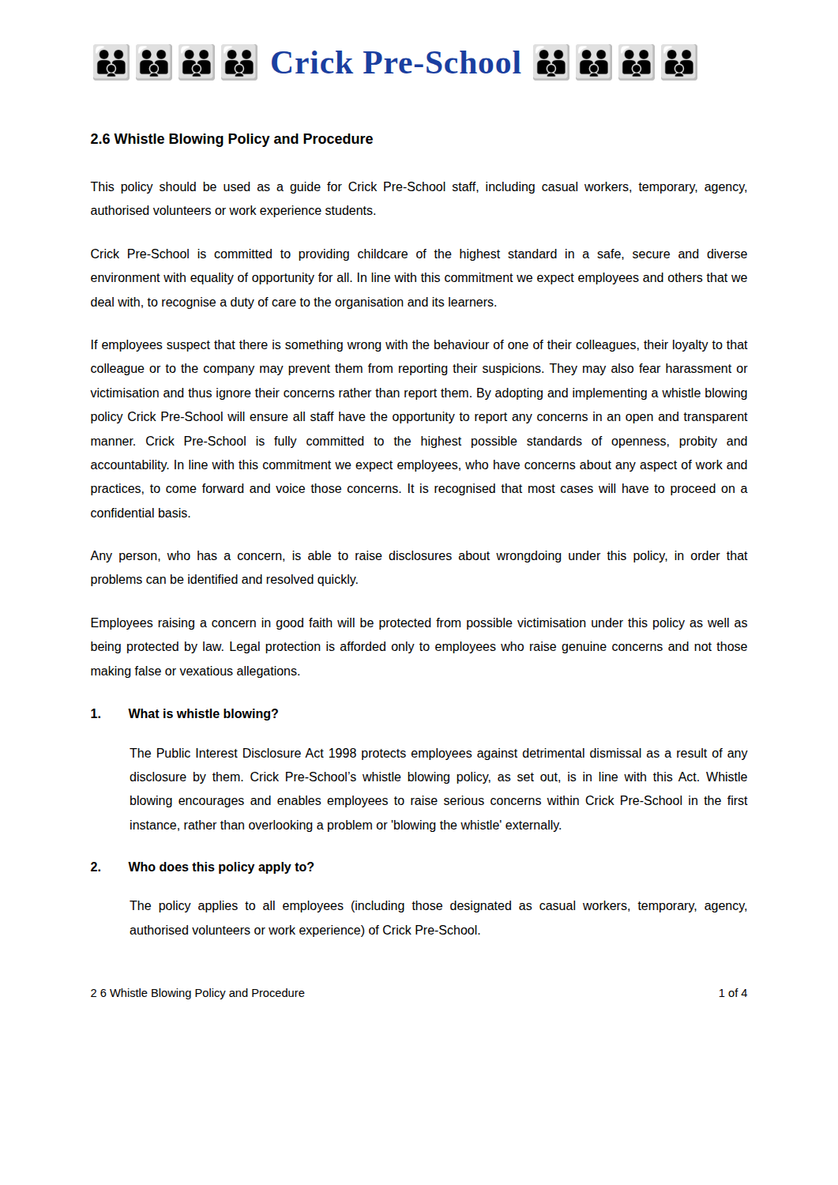👪👪👪👪 Crick Pre-School 👪👪👪👪
2.6 Whistle Blowing Policy and Procedure
This policy should be used as a guide for Crick Pre-School staff, including casual workers, temporary, agency, authorised volunteers or work experience students.
Crick Pre-School is committed to providing childcare of the highest standard in a safe, secure and diverse environment with equality of opportunity for all. In line with this commitment we expect employees and others that we deal with, to recognise a duty of care to the organisation and its learners.
If employees suspect that there is something wrong with the behaviour of one of their colleagues, their loyalty to that colleague or to the company may prevent them from reporting their suspicions. They may also fear harassment or victimisation and thus ignore their concerns rather than report them. By adopting and implementing a whistle blowing policy Crick Pre-School will ensure all staff have the opportunity to report any concerns in an open and transparent manner. Crick Pre-School is fully committed to the highest possible standards of openness, probity and accountability. In line with this commitment we expect employees, who have concerns about any aspect of work and practices, to come forward and voice those concerns. It is recognised that most cases will have to proceed on a confidential basis.
Any person, who has a concern, is able to raise disclosures about wrongdoing under this policy, in order that problems can be identified and resolved quickly.
Employees raising a concern in good faith will be protected from possible victimisation under this policy as well as being protected by law. Legal protection is afforded only to employees who raise genuine concerns and not those making false or vexatious allegations.
What is whistle blowing?
The Public Interest Disclosure Act 1998 protects employees against detrimental dismissal as a result of any disclosure by them. Crick Pre-School’s whistle blowing policy, as set out, is in line with this Act. Whistle blowing encourages and enables employees to raise serious concerns within Crick Pre-School in the first instance, rather than overlooking a problem or 'blowing the whistle' externally.
Who does this policy apply to?
The policy applies to all employees (including those designated as casual workers, temporary, agency, authorised volunteers or work experience) of Crick Pre-School.
2 6 Whistle Blowing Policy and Procedure 1 of 4